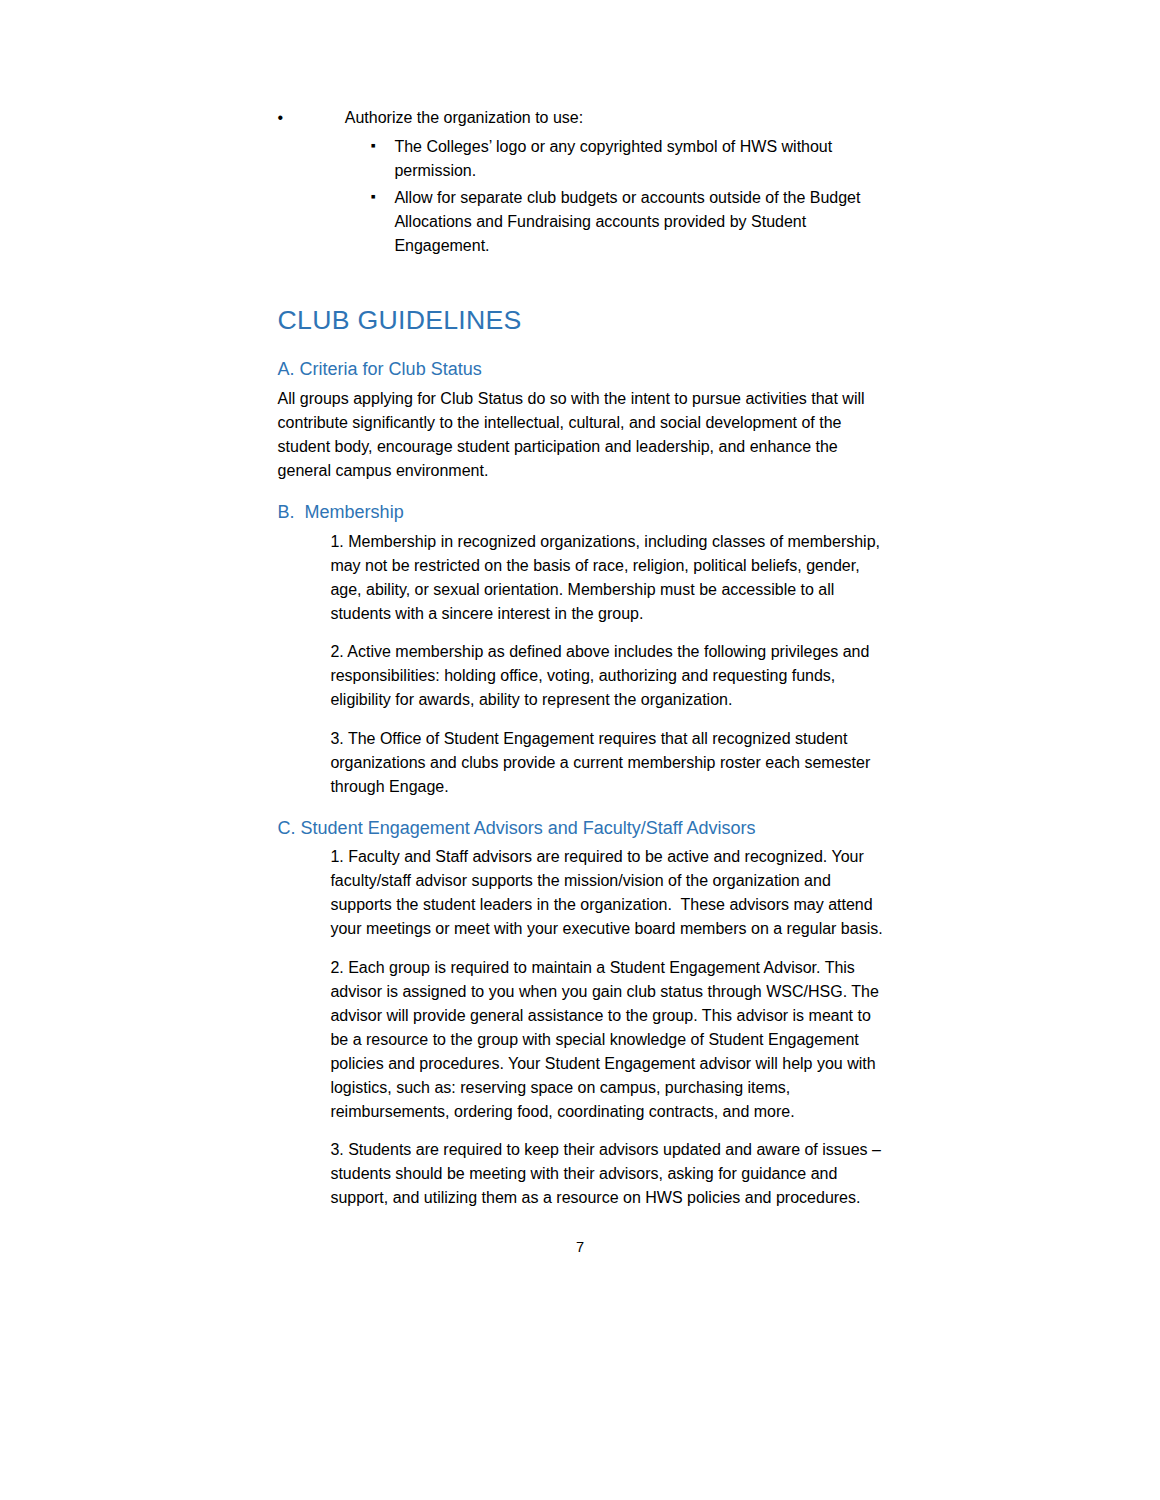Authorize the organization to use:
The Colleges’ logo or any copyrighted symbol of HWS without permission.
Allow for separate club budgets or accounts outside of the Budget Allocations and Fundraising accounts provided by Student Engagement.
CLUB GUIDELINES
A. Criteria for Club Status
All groups applying for Club Status do so with the intent to pursue activities that will contribute significantly to the intellectual, cultural, and social development of the student body, encourage student participation and leadership, and enhance the general campus environment.
B. Membership
1. Membership in recognized organizations, including classes of membership, may not be restricted on the basis of race, religion, political beliefs, gender, age, ability, or sexual orientation. Membership must be accessible to all students with a sincere interest in the group.
2. Active membership as defined above includes the following privileges and responsibilities: holding office, voting, authorizing and requesting funds, eligibility for awards, ability to represent the organization.
3. The Office of Student Engagement requires that all recognized student organizations and clubs provide a current membership roster each semester through Engage.
C. Student Engagement Advisors and Faculty/Staff Advisors
1. Faculty and Staff advisors are required to be active and recognized. Your faculty/staff advisor supports the mission/vision of the organization and supports the student leaders in the organization. These advisors may attend your meetings or meet with your executive board members on a regular basis.
2. Each group is required to maintain a Student Engagement Advisor. This advisor is assigned to you when you gain club status through WSC/HSG. The advisor will provide general assistance to the group. This advisor is meant to be a resource to the group with special knowledge of Student Engagement policies and procedures. Your Student Engagement advisor will help you with logistics, such as: reserving space on campus, purchasing items, reimbursements, ordering food, coordinating contracts, and more.
3. Students are required to keep their advisors updated and aware of issues – students should be meeting with their advisors, asking for guidance and support, and utilizing them as a resource on HWS policies and procedures.
7